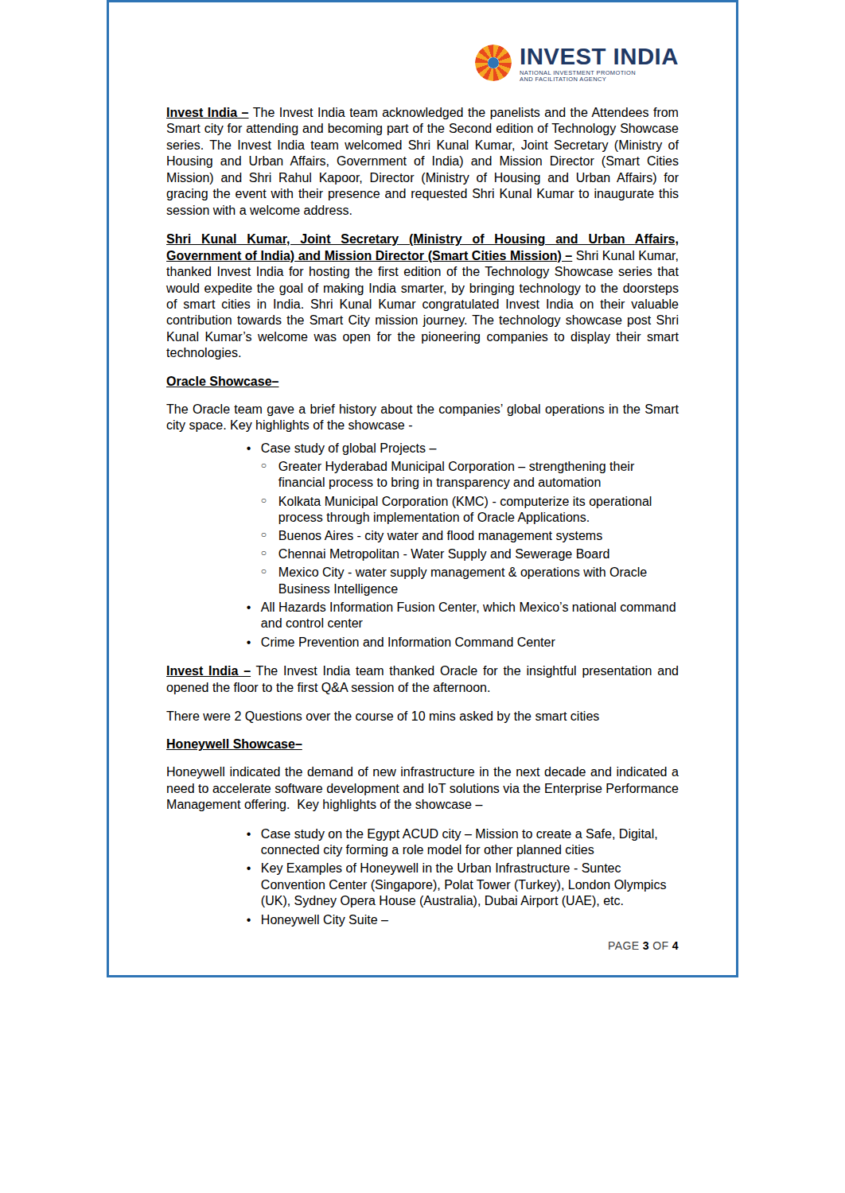INVEST INDIA
National Investment Promotion
and Facilitation Agency
Invest India – The Invest India team acknowledged the panelists and the Attendees from Smart city for attending and becoming part of the Second edition of Technology Showcase series. The Invest India team welcomed Shri Kunal Kumar, Joint Secretary (Ministry of Housing and Urban Affairs, Government of India) and Mission Director (Smart Cities Mission) and Shri Rahul Kapoor, Director (Ministry of Housing and Urban Affairs) for gracing the event with their presence and requested Shri Kunal Kumar to inaugurate this session with a welcome address.
Shri Kunal Kumar, Joint Secretary (Ministry of Housing and Urban Affairs, Government of India) and Mission Director (Smart Cities Mission) – Shri Kunal Kumar, thanked Invest India for hosting the first edition of the Technology Showcase series that would expedite the goal of making India smarter, by bringing technology to the doorsteps of smart cities in India. Shri Kunal Kumar congratulated Invest India on their valuable contribution towards the Smart City mission journey. The technology showcase post Shri Kunal Kumar’s welcome was open for the pioneering companies to display their smart technologies.
Oracle Showcase–
The Oracle team gave a brief history about the companies’ global operations in the Smart city space. Key highlights of the showcase -
Case study of global Projects –
Greater Hyderabad Municipal Corporation – strengthening their financial process to bring in transparency and automation
Kolkata Municipal Corporation (KMC) - computerize its operational process through implementation of Oracle Applications.
Buenos Aires - city water and flood management systems
Chennai Metropolitan - Water Supply and Sewerage Board
Mexico City - water supply management & operations with Oracle Business Intelligence
All Hazards Information Fusion Center, which Mexico’s national command and control center
Crime Prevention and Information Command Center
Invest India – The Invest India team thanked Oracle for the insightful presentation and opened the floor to the first Q&A session of the afternoon.
There were 2 Questions over the course of 10 mins asked by the smart cities
Honeywell Showcase–
Honeywell indicated the demand of new infrastructure in the next decade and indicated a need to accelerate software development and IoT solutions via the Enterprise Performance Management offering. Key highlights of the showcase –
Case study on the Egypt ACUD city – Mission to create a Safe, Digital, connected city forming a role model for other planned cities
Key Examples of Honeywell in the Urban Infrastructure - Suntec Convention Center (Singapore), Polat Tower (Turkey), London Olympics (UK), Sydney Opera House (Australia), Dubai Airport (UAE), etc.
Honeywell City Suite –
PAGE 3 OF 4